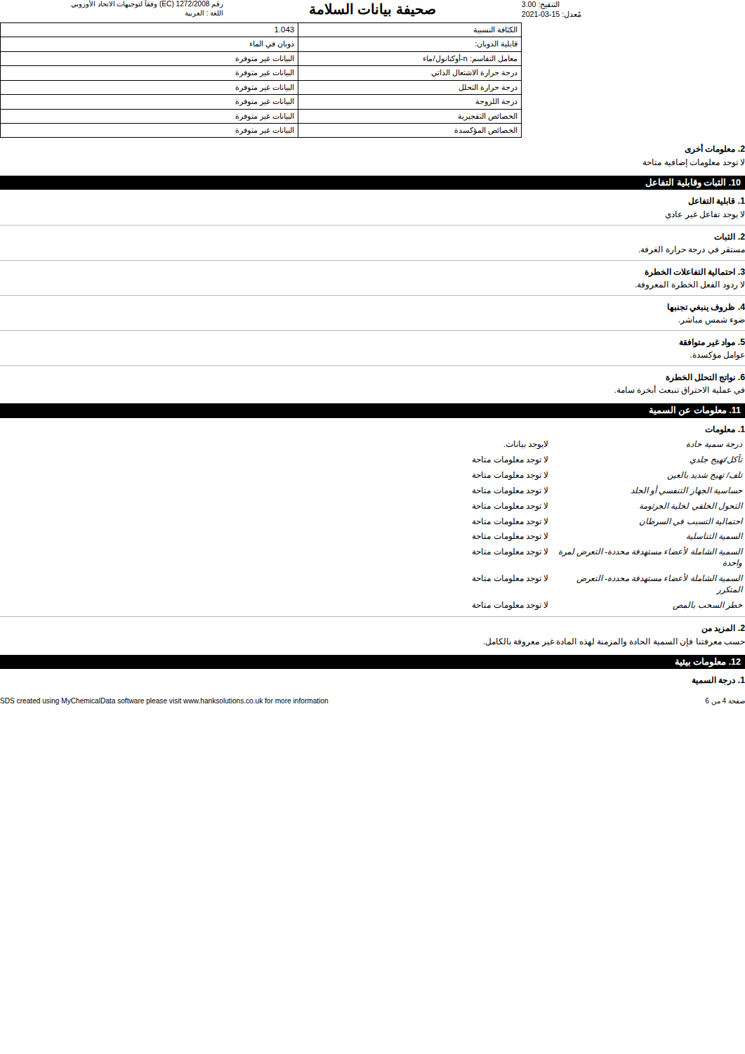| التنقيح: 3.00 مُعدل: 15-03-2021 | صحيفة بيانات السلامة | رقم 1272/2008 (EC) وفقاً لتوجيهات الاتحاد الأوروبي اللغة : العربية |
| | الكثافة النسبية | 1.043 |
| | قابلية الذوبان: | ذوبان في الماء |
| | معامل التقاسم: n-أوكتانول/ماء | البيانات غير متوفرة |
| | درجة حرارة الاشتعال الذاتي | البيانات غير متوفرة |
| | درجة حرارة التحلل | البيانات غير متوفرة |
| | درجة اللزوجة | البيانات غير متوفرة |
| | الخصائص التفجيرية | البيانات غير متوفرة |
| | الخصائص المؤكسدة | البيانات غير متوفرة |
2. معلومات أخرى
لا توجد معلومات إضافية متاحة
10. الثبات وقابلية التفاعل
1. قابلية التفاعل
لا يوجد تفاعل غير عادي
2. الثبات
مستقر في درجة حرارة الغرفة.
3. احتمالية التفاعلات الخطرة
لا ردود الفعل الخطرة المعروفة.
4. ظروف ينبغي تجنبها
ضوء شمس مباشر.
5. مواد غير متوافقة
عوامل مؤكسدة.
6. نواتج التحلل الخطرة
في عملية الاحتراق تنبعث أبخرة سامة.
11. معلومات عن السمية
1. معلومات
| درجة سمية حادة | لايوجد بيانات. |
| تأكل/تهيج جلدي | لا توجد معلومات متاحة |
| تلف/ تهيج شديد بالعين | لا توجد معلومات متاحة |
| حساسية الجهاز التنفسي أو الجلد | لا توجد معلومات متاحة |
| التحول الخلقي لخلية الجرثومة | لا توجد معلومات متاحة |
| احتمالية التسبب في السرطان | لا توجد معلومات متاحة |
| السمية التناسلية | لا توجد معلومات متاحة |
| السمية الشاملة لأعضاء مستهدفة محددة- التعرض لمرة واحدة | لا توجد معلومات متاحة |
| السمية الشاملة لأعضاء مستهدفة محددة- التعرض المتكرر | لا توجد معلومات متاحة |
| خطر السحب بالمص | لا توجد معلومات متاحة |
2. المزيد من
حسب معرفتنا فإن السمية الحادة والمزمنة لهذه المادة غير معروفة بالكامل.
12. معلومات بيئية
1. درجة السمية
صفحة 4 من 6
SDS created using MyChemicalData software please visit www.hanksolutions.co.uk for more information